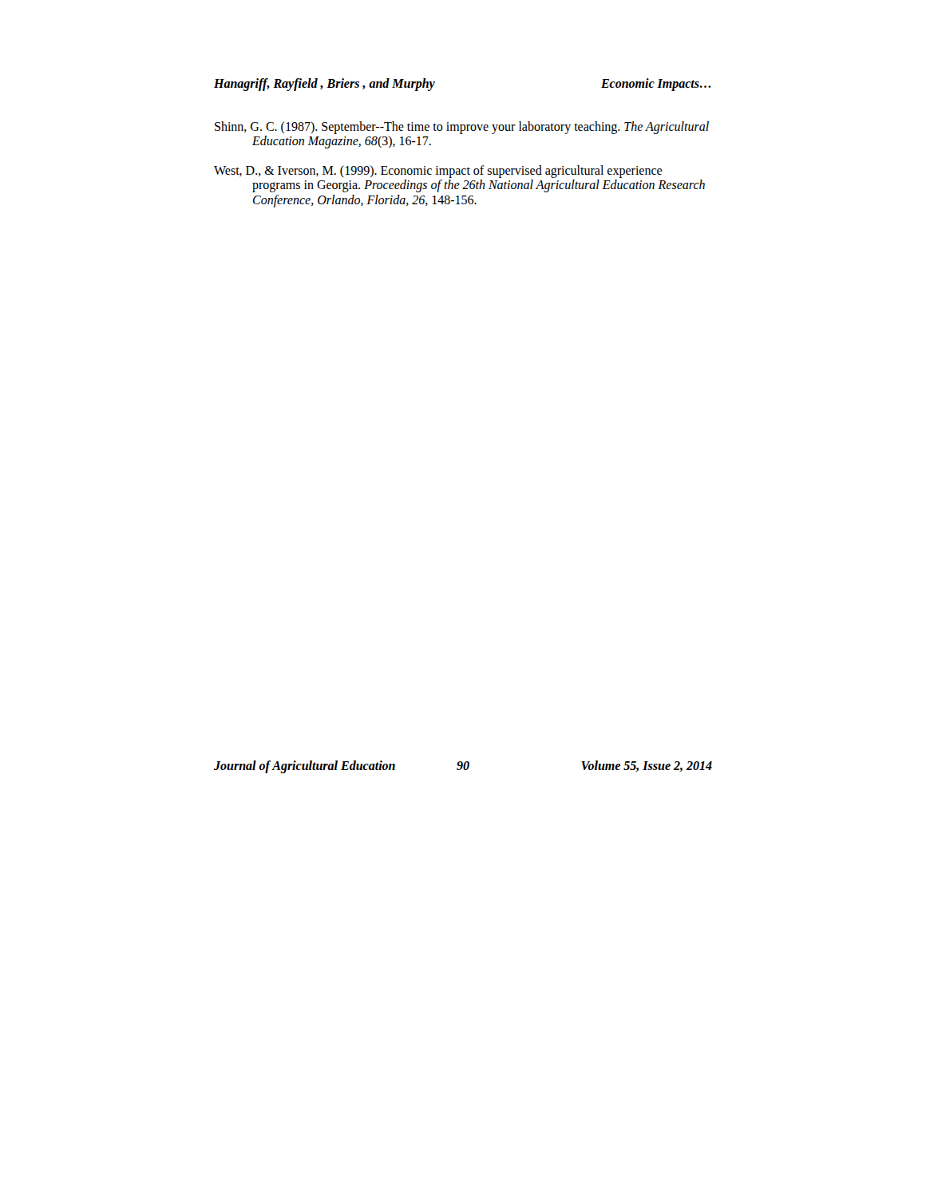Hanagriff, Rayfield , Briers , and Murphy Economic Impacts…
Shinn, G. C. (1987). September--The time to improve your laboratory teaching. The Agricultural Education Magazine, 68(3), 16-17.
West, D., & Iverson, M. (1999). Economic impact of supervised agricultural experience programs in Georgia. Proceedings of the 26th National Agricultural Education Research Conference, Orlando, Florida, 26, 148-156.
Journal of Agricultural Education 90 Volume 55, Issue 2, 2014